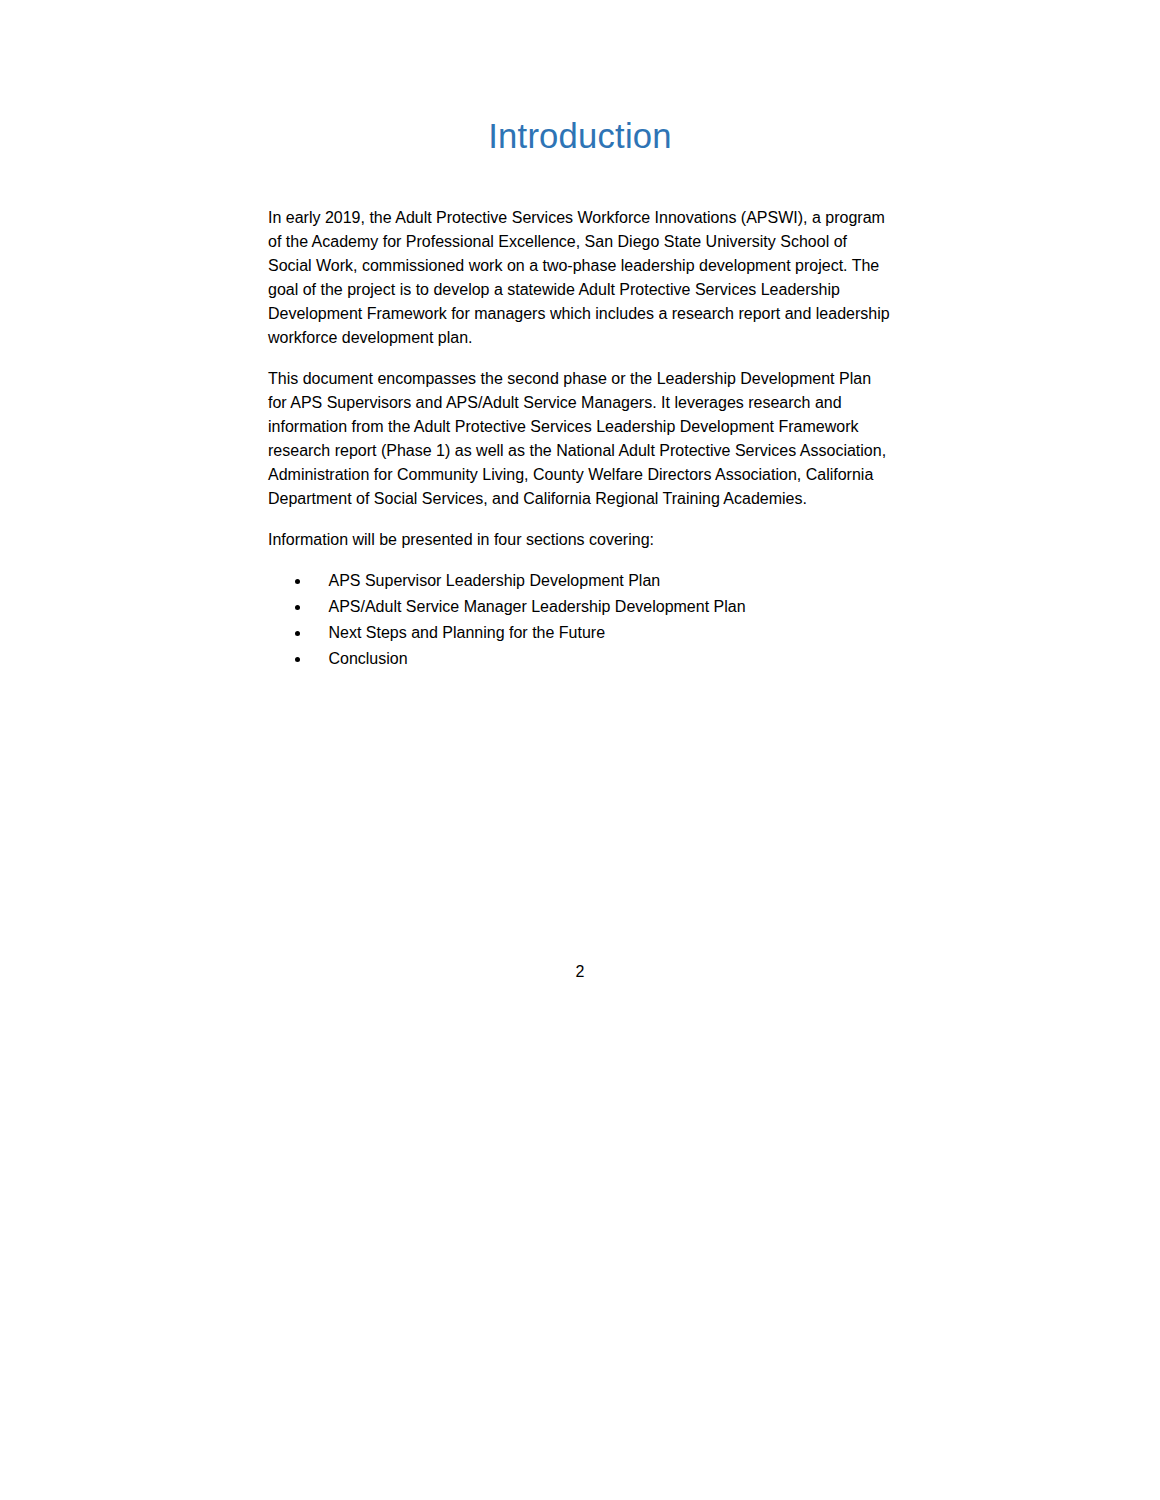Introduction
In early 2019, the Adult Protective Services Workforce Innovations (APSWI), a program of the Academy for Professional Excellence, San Diego State University School of Social Work, commissioned work on a two-phase leadership development project. The goal of the project is to develop a statewide Adult Protective Services Leadership Development Framework for managers which includes a research report and leadership workforce development plan.
This document encompasses the second phase or the Leadership Development Plan for APS Supervisors and APS/Adult Service Managers. It leverages research and information from the Adult Protective Services Leadership Development Framework research report (Phase 1) as well as the National Adult Protective Services Association, Administration for Community Living, County Welfare Directors Association, California Department of Social Services, and California Regional Training Academies.
Information will be presented in four sections covering:
APS Supervisor Leadership Development Plan
APS/Adult Service Manager Leadership Development Plan
Next Steps and Planning for the Future
Conclusion
2